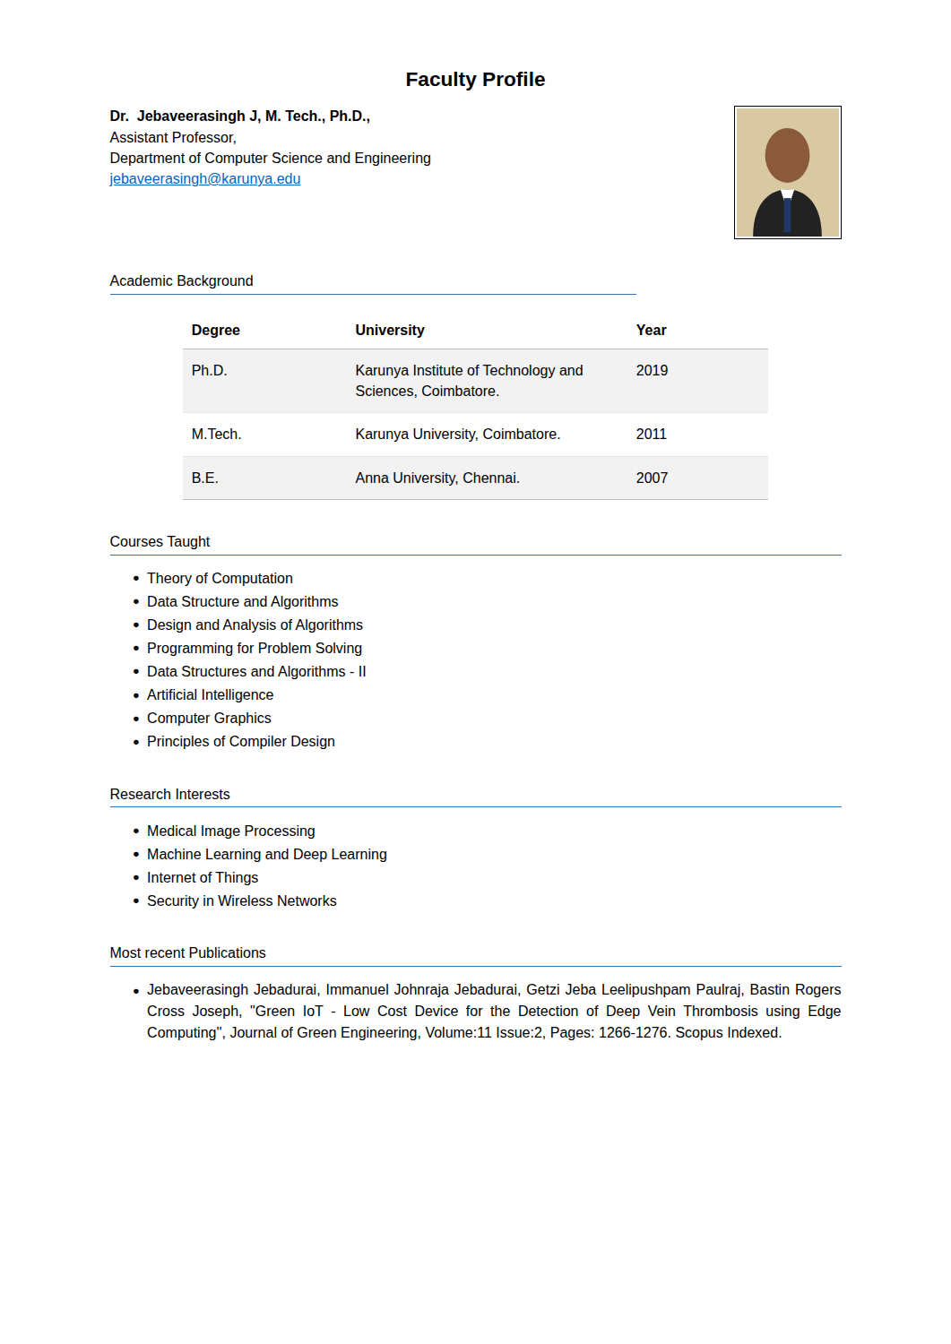Faculty Profile
Dr. Jebaveerasingh J, M. Tech., Ph.D.,
Assistant Professor,
Department of Computer Science and Engineering
jebaveerasingh@karunya.edu
Academic Background
| Degree | University | Year |
| --- | --- | --- |
| Ph.D. | Karunya Institute of Technology and Sciences, Coimbatore. | 2019 |
| M.Tech. | Karunya University, Coimbatore. | 2011 |
| B.E. | Anna University, Chennai. | 2007 |
Courses Taught
Theory of Computation
Data Structure and Algorithms
Design and Analysis of Algorithms
Programming for Problem Solving
Data Structures and Algorithms - II
Artificial Intelligence
Computer Graphics
Principles of Compiler Design
Research Interests
Medical Image Processing
Machine Learning and Deep Learning
Internet of Things
Security in Wireless Networks
Most recent Publications
Jebaveerasingh Jebadurai, Immanuel Johnraja Jebadurai, Getzi Jeba Leelipushpam Paulraj, Bastin Rogers Cross Joseph, "Green IoT - Low Cost Device for the Detection of Deep Vein Thrombosis using Edge Computing'', Journal of Green Engineering, Volume:11 Issue:2, Pages: 1266-1276. Scopus Indexed.